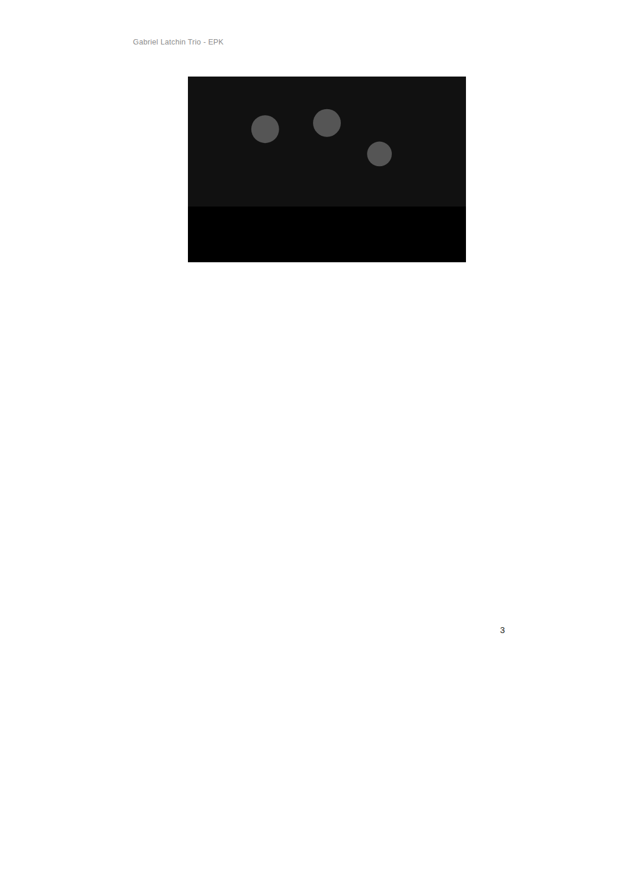Gabriel Latchin Trio - EPK
3